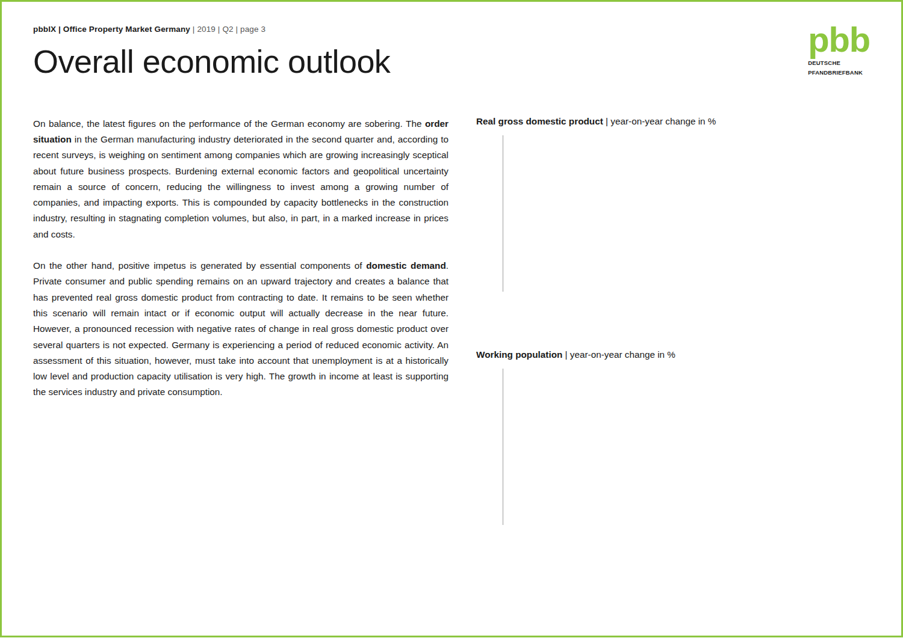pbbIX | Office Property Market Germany | 2019 | Q2 | page 3
pbb DEUTSCHE
PFANDBRIEFBANK
Overall economic outlook
On balance, the latest figures on the performance of the German economy are sobering. The order situation in the German manufacturing industry deteriorated in the second quarter and, according to recent surveys, is weighing on sentiment among companies which are growing increasingly sceptical about future business prospects. Burdening external economic factors and geopolitical uncertainty remain a source of concern, reducing the willingness to invest among a growing number of companies, and impacting exports. This is compounded by capacity bottlenecks in the construction industry, resulting in stagnating completion volumes, but also, in part, in a marked increase in prices and costs.
On the other hand, positive impetus is generated by essential components of domestic demand. Private consumer and public spending remains on an upward trajectory and creates a balance that has prevented real gross domestic product from contracting to date. It remains to be seen whether this scenario will remain intact or if economic output will actually decrease in the near future. However, a pronounced recession with negative rates of change in real gross domestic product over several quarters is not expected. Germany is experiencing a period of reduced economic activity. An assessment of this situation, however, must take into account that unemployment is at a historically low level and production capacity utilisation is very high. The growth in income at least is supporting the services industry and private consumption.
Real gross domestic product | year-on-year change in %
Working population | year-on-year change in %